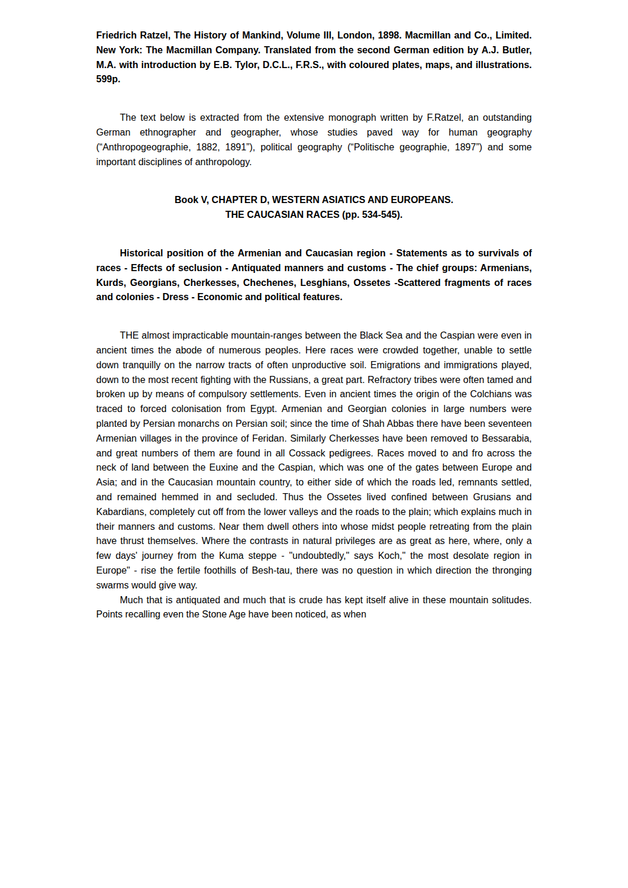Friedrich Ratzel, The History of Mankind, Volume III, London, 1898. Macmillan and Co., Limited. New York: The Macmillan Company. Translated from the second German edition by A.J. Butler, M.A. with introduction by E.B. Tylor, D.C.L., F.R.S., with coloured plates, maps, and illustrations. 599p.
The text below is extracted from the extensive monograph written by F.Ratzel, an outstanding German ethnographer and geographer, whose studies paved way for human geography (“Anthropogeographie, 1882, 1891”), political geography (“Politische geographie, 1897”) and some important disciplines of anthropology.
Book V, CHAPTER D, WESTERN ASIATICS AND EUROPEANS.
THE CAUCASIAN RACES (pp. 534-545).
Historical position of the Armenian and Caucasian region - Statements as to survivals of races - Effects of seclusion - Antiquated manners and customs - The chief groups: Armenians, Kurds, Georgians, Cherkesses, Chechenes, Lesghians, Ossetes -Scattered fragments of races and colonies - Dress - Economic and political features.
THE almost impracticable mountain-ranges between the Black Sea and the Caspian were even in ancient times the abode of numerous peoples. Here races were crowded together, unable to settle down tranquilly on the narrow tracts of often unproductive soil. Emigrations and immigrations played, down to the most recent fighting with the Russians, a great part. Refractory tribes were often tamed and broken up by means of compulsory settlements. Even in ancient times the origin of the Colchians was traced to forced colonisation from Egypt. Armenian and Georgian colonies in large numbers were planted by Persian monarchs on Persian soil; since the time of Shah Abbas there have been seventeen Armenian villages in the province of Feridan. Similarly Cherkesses have been removed to Bessarabia, and great numbers of them are found in all Cossack pedigrees. Races moved to and fro across the neck of land between the Euxine and the Caspian, which was one of the gates between Europe and Asia; and in the Caucasian mountain country, to either side of which the roads led, remnants settled, and remained hemmed in and secluded. Thus the Ossetes lived confined between Grusians and Kabardians, completely cut off from the lower valleys and the roads to the plain; which explains much in their manners and customs. Near them dwell others into whose midst people retreating from the plain have thrust themselves. Where the contrasts in natural privileges are as great as here, where, only a few days' journey from the Kuma steppe - "undoubtedly," says Koch," the most desolate region in Europe" - rise the fertile foothills of Besh-tau, there was no question in which direction the thronging swarms would give way.
Much that is antiquated and much that is crude has kept itself alive in these mountain solitudes. Points recalling even the Stone Age have been noticed, as when